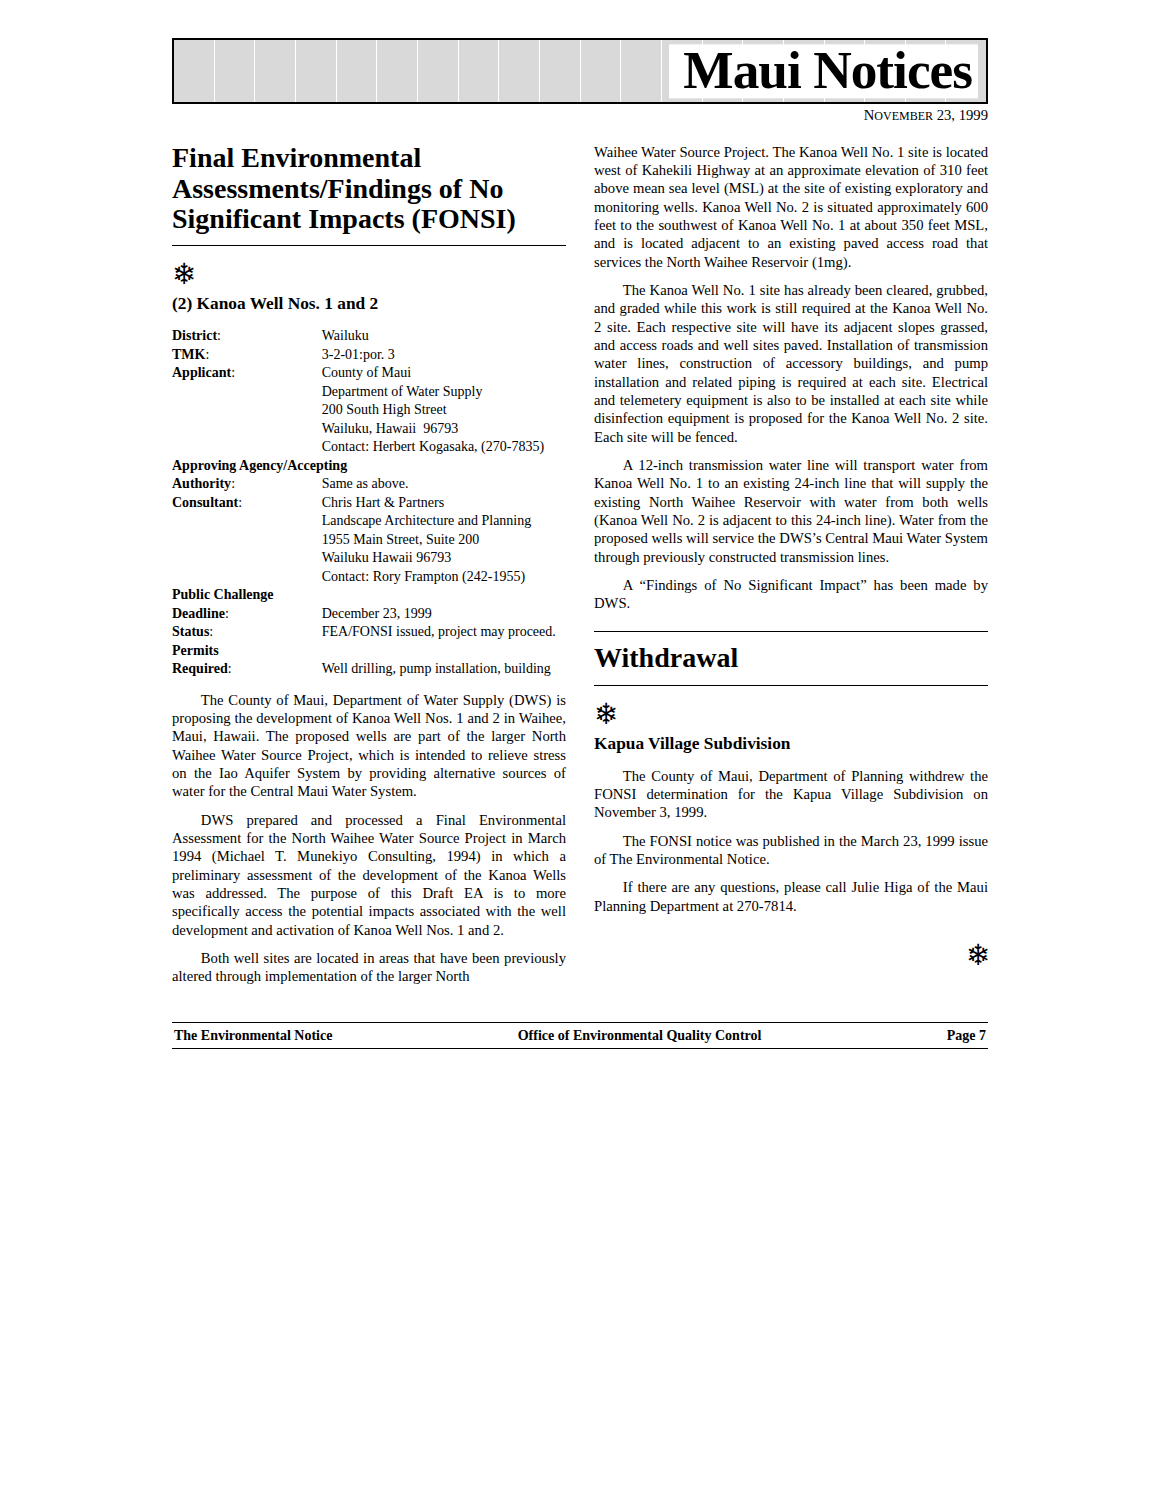Maui Notices
NOVEMBER 23, 1999
Final Environmental Assessments/Findings of No Significant Impacts (FONSI)
❄
(2) Kanoa Well Nos. 1 and 2
| District : | Wailuku |
| TMK : | 3-2-01:por. 3 |
| Applicant : | County of Maui |
| | Department of Water Supply |
| | 200 South High Street |
| | Wailuku, Hawaii 96793 |
| | Contact: Herbert Kogasaka, (270-7835) |
| Approving Agency/Accepting |
| Authority : | Same as above. |
| Consultant : | Chris Hart & Partners |
| | Landscape Architecture and Planning |
| | 1955 Main Street, Suite 200 |
| | Wailuku Hawaii 96793 |
| | Contact: Rory Frampton (242-1955) |
| Public Challenge |
| Deadline : | December 23, 1999 |
| Status : | FEA/FONSI issued, project may proceed. |
| Permits |
| Required : | Well drilling, pump installation, building |
The County of Maui, Department of Water Supply (DWS) is proposing the development of Kanoa Well Nos. 1 and 2 in Waihee, Maui, Hawaii. The proposed wells are part of the larger North Waihee Water Source Project, which is intended to relieve stress on the Iao Aquifer System by providing alternative sources of water for the Central Maui Water System.
DWS prepared and processed a Final Environmental Assessment for the North Waihee Water Source Project in March 1994 (Michael T. Munekiyo Consulting, 1994) in which a preliminary assessment of the development of the Kanoa Wells was addressed. The purpose of this Draft EA is to more specifically access the potential impacts associated with the well development and activation of Kanoa Well Nos. 1 and 2.
Both well sites are located in areas that have been previously altered through implementation of the larger North
Waihee Water Source Project. The Kanoa Well No. 1 site is located west of Kahekili Highway at an approximate elevation of 310 feet above mean sea level (MSL) at the site of existing exploratory and monitoring wells. Kanoa Well No. 2 is situated approximately 600 feet to the southwest of Kanoa Well No. 1 at about 350 feet MSL, and is located adjacent to an existing paved access road that services the North Waihee Reservoir (1mg).
The Kanoa Well No. 1 site has already been cleared, grubbed, and graded while this work is still required at the Kanoa Well No. 2 site. Each respective site will have its adjacent slopes grassed, and access roads and well sites paved. Installation of transmission water lines, construction of accessory buildings, and pump installation and related piping is required at each site. Electrical and telemetery equipment is also to be installed at each site while disinfection equipment is proposed for the Kanoa Well No. 2 site. Each site will be fenced.
A 12-inch transmission water line will transport water from Kanoa Well No. 1 to an existing 24-inch line that will supply the existing North Waihee Reservoir with water from both wells (Kanoa Well No. 2 is adjacent to this 24-inch line). Water from the proposed wells will service the DWS’s Central Maui Water System through previously constructed transmission lines.
A “Findings of No Significant Impact” has been made by DWS.
Withdrawal
❄
Kapua Village Subdivision
The County of Maui, Department of Planning withdrew the FONSI determination for the Kapua Village Subdivision on November 3, 1999.
The FONSI notice was published in the March 23, 1999 issue of The Environmental Notice.
If there are any questions, please call Julie Higa of the Maui Planning Department at 270-7814.
❄
The Environmental Notice Office of Environmental Quality Control Page 7